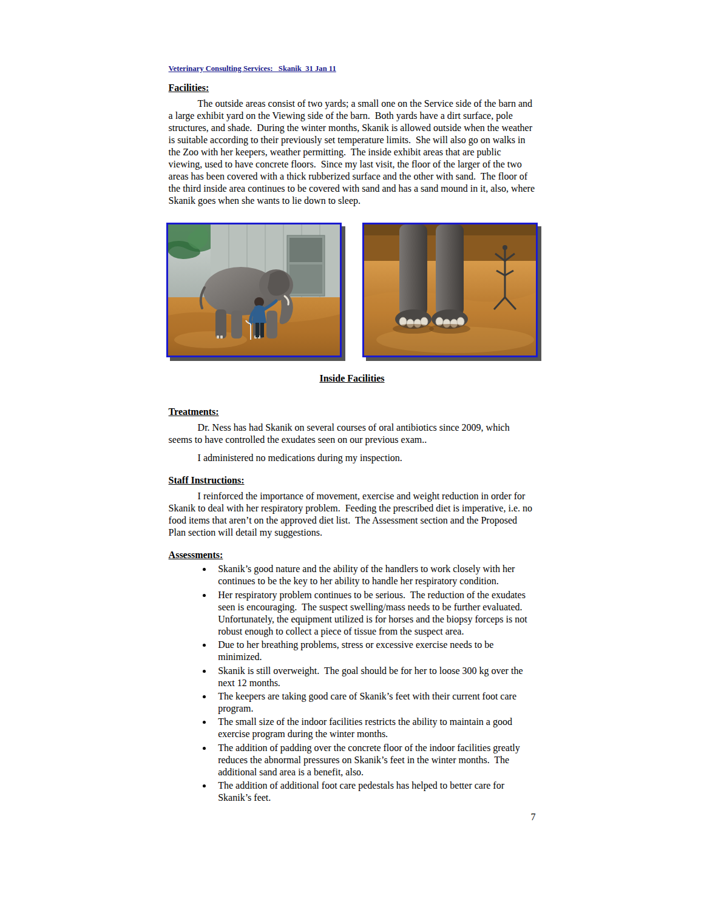Veterinary Consulting Services: Skanik 31 Jan 11
Facilities:
The outside areas consist of two yards; a small one on the Service side of the barn and a large exhibit yard on the Viewing side of the barn. Both yards have a dirt surface, pole structures, and shade. During the winter months, Skanik is allowed outside when the weather is suitable according to their previously set temperature limits. She will also go on walks in the Zoo with her keepers, weather permitting. The inside exhibit areas that are public viewing, used to have concrete floors. Since my last visit, the floor of the larger of the two areas has been covered with a thick rubberized surface and the other with sand. The floor of the third inside area continues to be covered with sand and has a sand mound in it, also, where Skanik goes when she wants to lie down to sleep.
Inside Facilities
Treatments:
Dr. Ness has had Skanik on several courses of oral antibiotics since 2009, which seems to have controlled the exudates seen on our previous exam..
I administered no medications during my inspection.
Staff Instructions:
I reinforced the importance of movement, exercise and weight reduction in order for Skanik to deal with her respiratory problem. Feeding the prescribed diet is imperative, i.e. no food items that aren’t on the approved diet list. The Assessment section and the Proposed Plan section will detail my suggestions.
Assessments:
Skanik’s good nature and the ability of the handlers to work closely with her continues to be the key to her ability to handle her respiratory condition.
Her respiratory problem continues to be serious. The reduction of the exudates seen is encouraging. The suspect swelling/mass needs to be further evaluated. Unfortunately, the equipment utilized is for horses and the biopsy forceps is not robust enough to collect a piece of tissue from the suspect area.
Due to her breathing problems, stress or excessive exercise needs to be minimized.
Skanik is still overweight. The goal should be for her to loose 300 kg over the next 12 months.
The keepers are taking good care of Skanik’s feet with their current foot care program.
The small size of the indoor facilities restricts the ability to maintain a good exercise program during the winter months.
The addition of padding over the concrete floor of the indoor facilities greatly reduces the abnormal pressures on Skanik’s feet in the winter months. The additional sand area is a benefit, also.
The addition of additional foot care pedestals has helped to better care for Skanik’s feet.
7